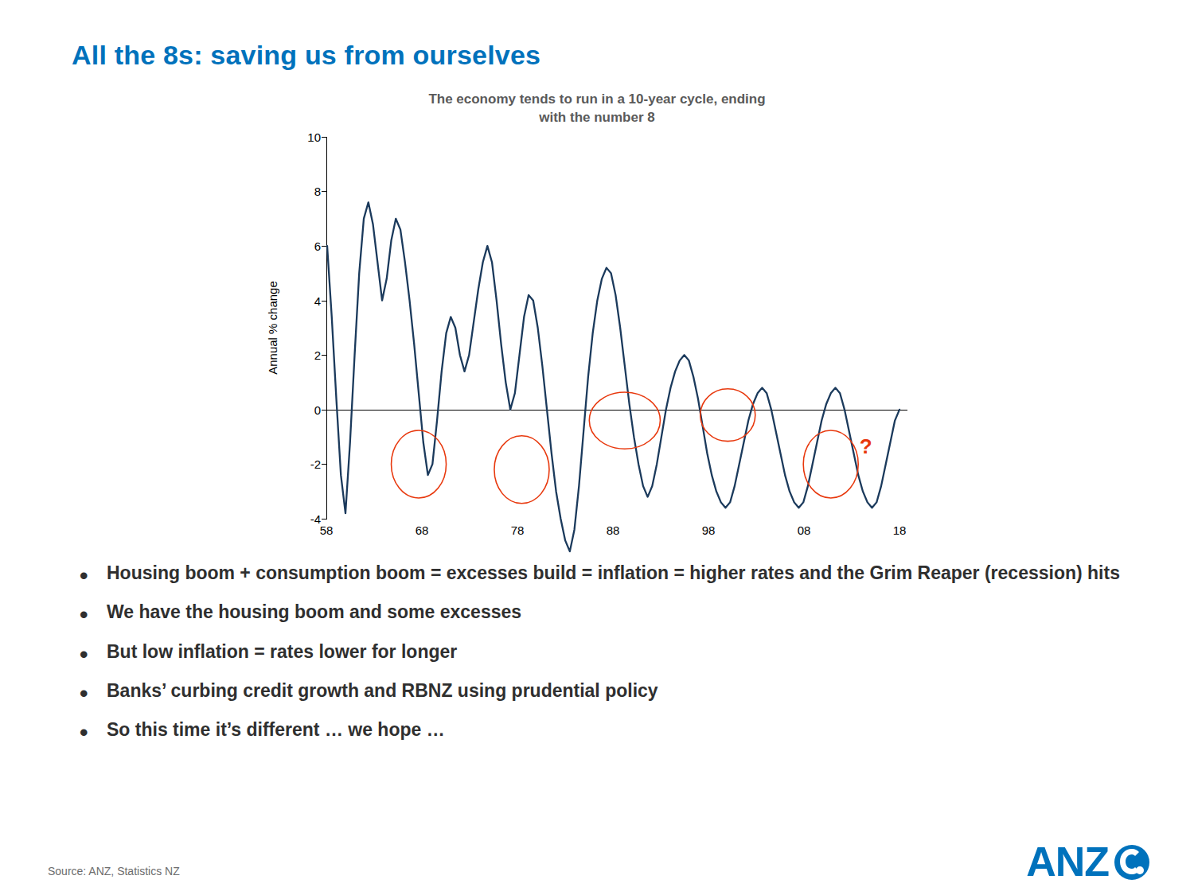All the 8s: saving us from ourselves
The economy tends to run in a 10-year cycle, ending
with the number 8
Annual % change 10 8 6 4 2 0 -2 -4
?
58 68 78 88 98 08 18
Housing boom + consumption boom = excesses build = inflation = higher rates and the Grim Reaper (recession) hits
We have the housing boom and some excesses
But low inflation = rates lower for longer
Banks’ curbing credit growth and RBNZ using prudential policy
So this time it’s different … we hope …
Source: ANZ, Statistics NZ
ANZ